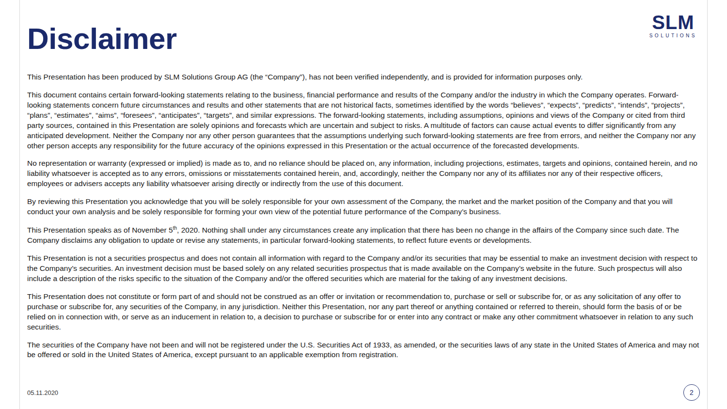SLM
SOLUTIONS
Disclaimer
This Presentation has been produced by SLM Solutions Group AG (the “Company”), has not been verified independently, and is provided for information purposes only.
This document contains certain forward-looking statements relating to the business, financial performance and results of the Company and/or the industry in which the Company operates. Forward-looking statements concern future circumstances and results and other statements that are not historical facts, sometimes identified by the words “believes”, “expects”, “predicts”, “intends”, “projects”, “plans”, “estimates”, “aims”, “foresees”, “anticipates”, “targets”, and similar expressions. The forward-looking statements, including assumptions, opinions and views of the Company or cited from third party sources, contained in this Presentation are solely opinions and forecasts which are uncertain and subject to risks. A multitude of factors can cause actual events to differ significantly from any anticipated development. Neither the Company nor any other person guarantees that the assumptions underlying such forward-looking statements are free from errors, and neither the Company nor any other person accepts any responsibility for the future accuracy of the opinions expressed in this Presentation or the actual occurrence of the forecasted developments.
No representation or warranty (expressed or implied) is made as to, and no reliance should be placed on, any information, including projections, estimates, targets and opinions, contained herein, and no liability whatsoever is accepted as to any errors, omissions or misstatements contained herein, and, accordingly, neither the Company nor any of its affiliates nor any of their respective officers, employees or advisers accepts any liability whatsoever arising directly or indirectly from the use of this document.
By reviewing this Presentation you acknowledge that you will be solely responsible for your own assessment of the Company, the market and the market position of the Company and that you will conduct your own analysis and be solely responsible for forming your own view of the potential future performance of the Company’s business.
This Presentation speaks as of November 5th, 2020. Nothing shall under any circumstances create any implication that there has been no change in the affairs of the Company since such date. The Company disclaims any obligation to update or revise any statements, in particular forward-looking statements, to reflect future events or developments.
This Presentation is not a securities prospectus and does not contain all information with regard to the Company and/or its securities that may be essential to make an investment decision with respect to the Company’s securities. An investment decision must be based solely on any related securities prospectus that is made available on the Company’s website in the future. Such prospectus will also include a description of the risks specific to the situation of the Company and/or the offered securities which are material for the taking of any investment decisions.
This Presentation does not constitute or form part of and should not be construed as an offer or invitation or recommendation to, purchase or sell or subscribe for, or as any solicitation of any offer to purchase or subscribe for, any securities of the Company, in any jurisdiction. Neither this Presentation, nor any part thereof or anything contained or referred to therein, should form the basis of or be relied on in connection with, or serve as an inducement in relation to, a decision to purchase or subscribe for or enter into any contract or make any other commitment whatsoever in relation to any such securities.
The securities of the Company have not been and will not be registered under the U.S. Securities Act of 1933, as amended, or the securities laws of any state in the United States of America and may not be offered or sold in the United States of America, except pursuant to an applicable exemption from registration.
05.11.2020 2